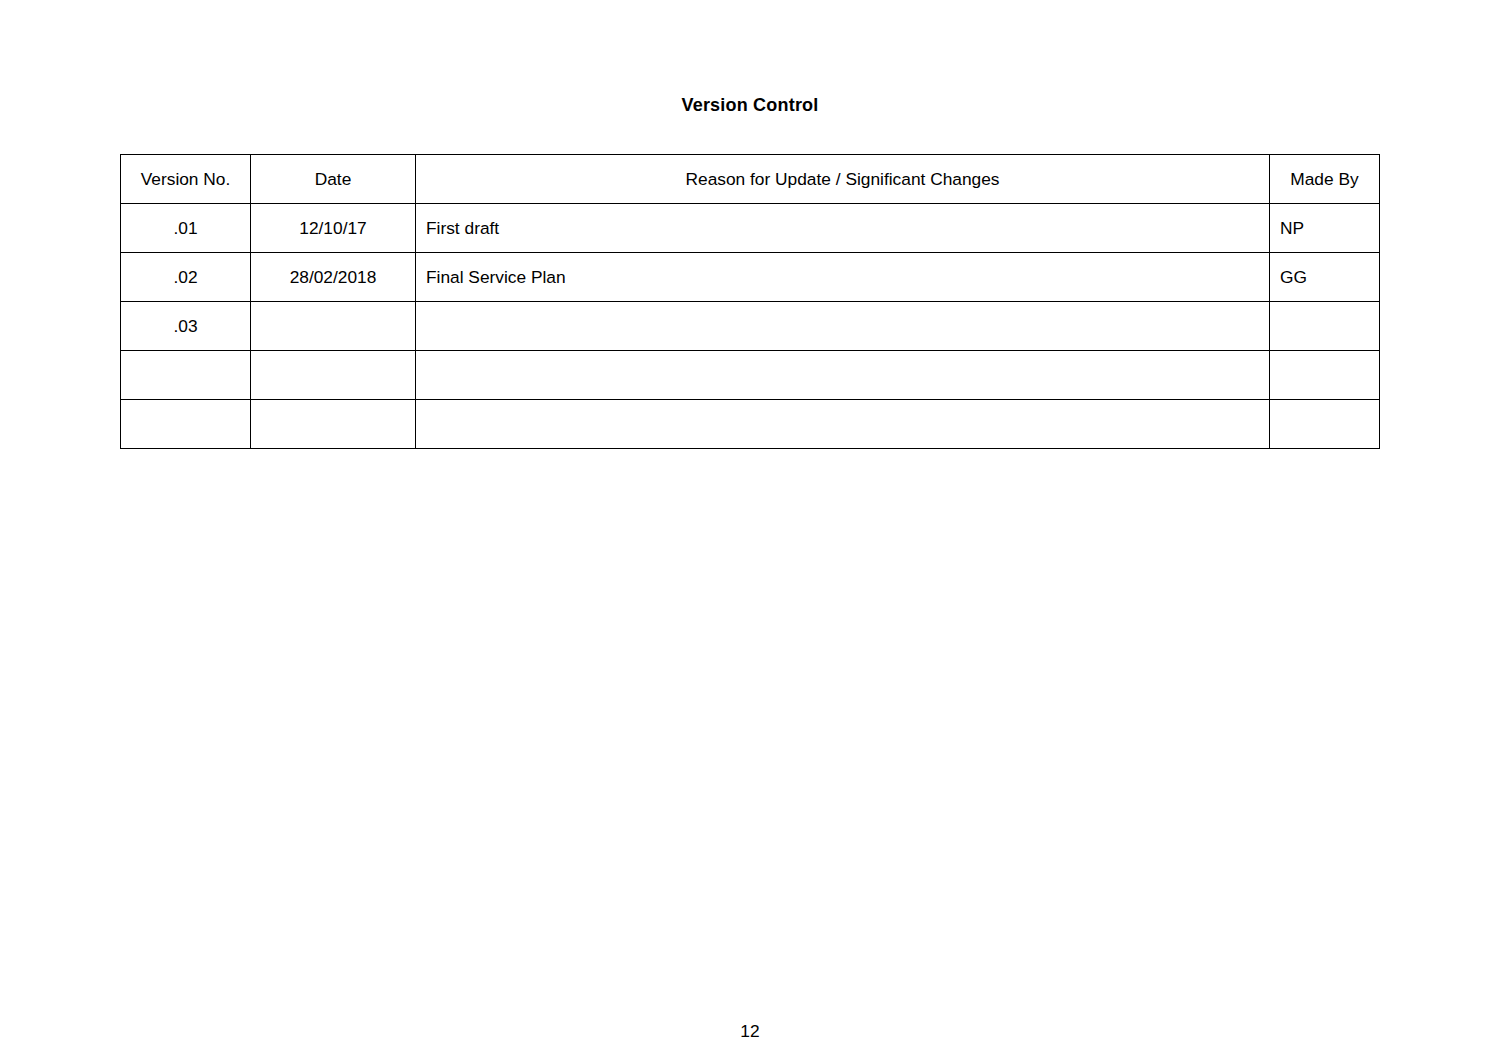Version Control
| Version No. | Date | Reason for Update / Significant Changes | Made By |
| --- | --- | --- | --- |
| .01 | 12/10/17 | First draft | NP |
| .02 | 28/02/2018 | Final Service Plan | GG |
| .03 | | | |
12